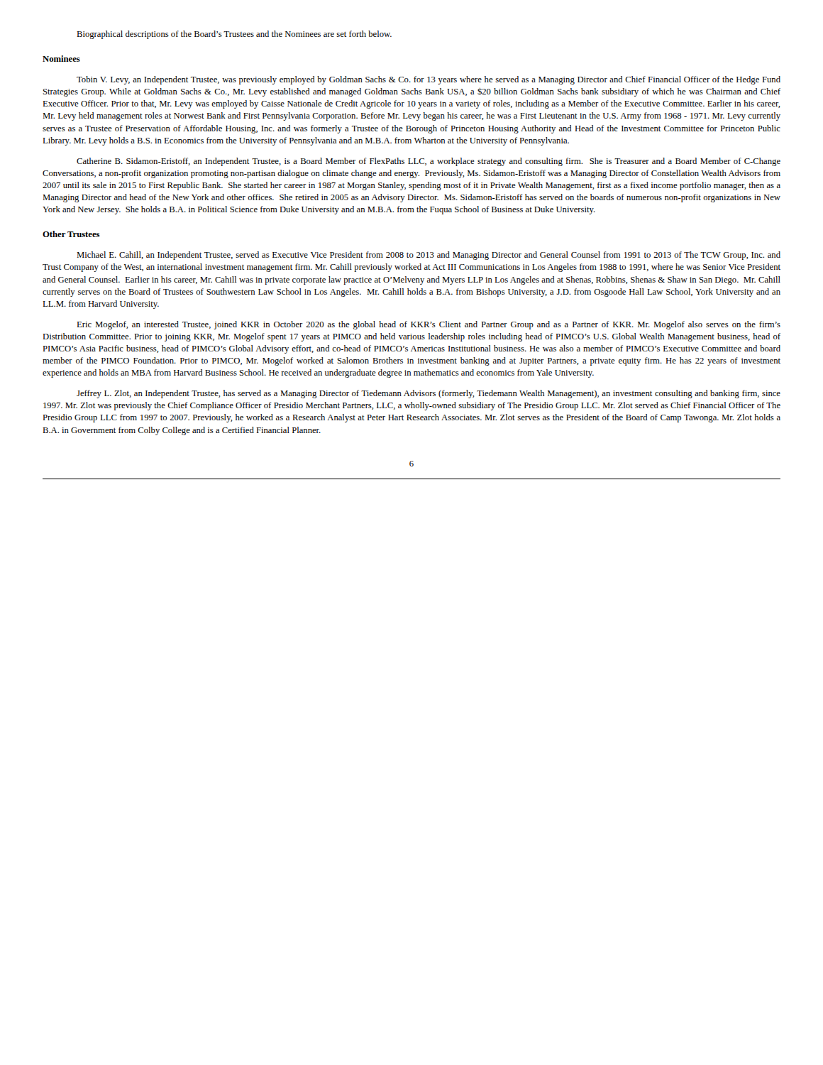Biographical descriptions of the Board’s Trustees and the Nominees are set forth below.
Nominees
Tobin V. Levy, an Independent Trustee, was previously employed by Goldman Sachs & Co. for 13 years where he served as a Managing Director and Chief Financial Officer of the Hedge Fund Strategies Group. While at Goldman Sachs & Co., Mr. Levy established and managed Goldman Sachs Bank USA, a $20 billion Goldman Sachs bank subsidiary of which he was Chairman and Chief Executive Officer. Prior to that, Mr. Levy was employed by Caisse Nationale de Credit Agricole for 10 years in a variety of roles, including as a Member of the Executive Committee. Earlier in his career, Mr. Levy held management roles at Norwest Bank and First Pennsylvania Corporation. Before Mr. Levy began his career, he was a First Lieutenant in the U.S. Army from 1968 - 1971. Mr. Levy currently serves as a Trustee of Preservation of Affordable Housing, Inc. and was formerly a Trustee of the Borough of Princeton Housing Authority and Head of the Investment Committee for Princeton Public Library. Mr. Levy holds a B.S. in Economics from the University of Pennsylvania and an M.B.A. from Wharton at the University of Pennsylvania.
Catherine B. Sidamon-Eristoff, an Independent Trustee, is a Board Member of FlexPaths LLC, a workplace strategy and consulting firm. She is Treasurer and a Board Member of C-Change Conversations, a non-profit organization promoting non-partisan dialogue on climate change and energy. Previously, Ms. Sidamon-Eristoff was a Managing Director of Constellation Wealth Advisors from 2007 until its sale in 2015 to First Republic Bank. She started her career in 1987 at Morgan Stanley, spending most of it in Private Wealth Management, first as a fixed income portfolio manager, then as a Managing Director and head of the New York and other offices. She retired in 2005 as an Advisory Director. Ms. Sidamon-Eristoff has served on the boards of numerous non-profit organizations in New York and New Jersey. She holds a B.A. in Political Science from Duke University and an M.B.A. from the Fuqua School of Business at Duke University.
Other Trustees
Michael E. Cahill, an Independent Trustee, served as Executive Vice President from 2008 to 2013 and Managing Director and General Counsel from 1991 to 2013 of The TCW Group, Inc. and Trust Company of the West, an international investment management firm. Mr. Cahill previously worked at Act III Communications in Los Angeles from 1988 to 1991, where he was Senior Vice President and General Counsel. Earlier in his career, Mr. Cahill was in private corporate law practice at O’Melveny and Myers LLP in Los Angeles and at Shenas, Robbins, Shenas & Shaw in San Diego. Mr. Cahill currently serves on the Board of Trustees of Southwestern Law School in Los Angeles. Mr. Cahill holds a B.A. from Bishops University, a J.D. from Osgoode Hall Law School, York University and an LL.M. from Harvard University.
Eric Mogelof, an interested Trustee, joined KKR in October 2020 as the global head of KKR’s Client and Partner Group and as a Partner of KKR. Mr. Mogelof also serves on the firm’s Distribution Committee. Prior to joining KKR, Mr. Mogelof spent 17 years at PIMCO and held various leadership roles including head of PIMCO’s U.S. Global Wealth Management business, head of PIMCO’s Asia Pacific business, head of PIMCO’s Global Advisory effort, and co-head of PIMCO’s Americas Institutional business. He was also a member of PIMCO’s Executive Committee and board member of the PIMCO Foundation. Prior to PIMCO, Mr. Mogelof worked at Salomon Brothers in investment banking and at Jupiter Partners, a private equity firm. He has 22 years of investment experience and holds an MBA from Harvard Business School. He received an undergraduate degree in mathematics and economics from Yale University.
Jeffrey L. Zlot, an Independent Trustee, has served as a Managing Director of Tiedemann Advisors (formerly, Tiedemann Wealth Management), an investment consulting and banking firm, since 1997. Mr. Zlot was previously the Chief Compliance Officer of Presidio Merchant Partners, LLC, a wholly-owned subsidiary of The Presidio Group LLC. Mr. Zlot served as Chief Financial Officer of The Presidio Group LLC from 1997 to 2007. Previously, he worked as a Research Analyst at Peter Hart Research Associates. Mr. Zlot serves as the President of the Board of Camp Tawonga. Mr. Zlot holds a B.A. in Government from Colby College and is a Certified Financial Planner.
6